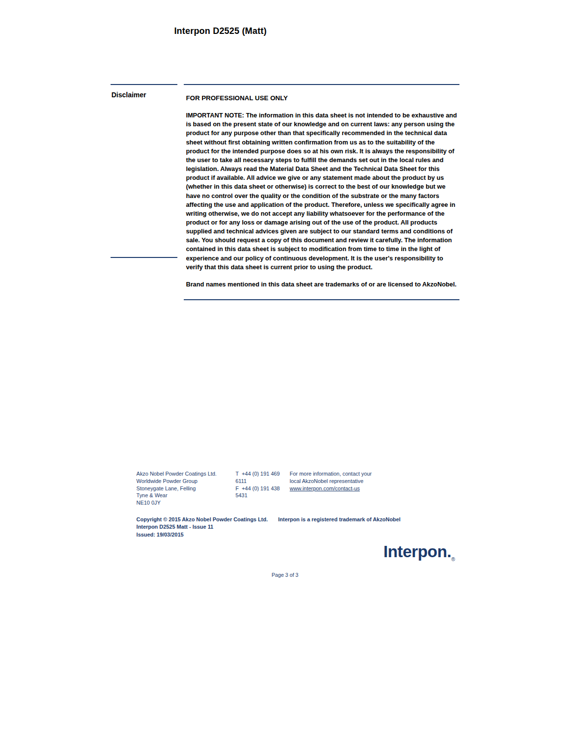Interpon D2525 (Matt)
Disclaimer
FOR PROFESSIONAL USE ONLY
IMPORTANT NOTE: The information in this data sheet is not intended to be exhaustive and is based on the present state of our knowledge and on current laws: any person using the product for any purpose other than that specifically recommended in the technical data sheet without first obtaining written confirmation from us as to the suitability of the product for the intended purpose does so at his own risk. It is always the responsibility of the user to take all necessary steps to fulfill the demands set out in the local rules and legislation. Always read the Material Data Sheet and the Technical Data Sheet for this product if available. All advice we give or any statement made about the product by us (whether in this data sheet or otherwise) is correct to the best of our knowledge but we have no control over the quality or the condition of the substrate or the many factors affecting the use and application of the product. Therefore, unless we specifically agree in writing otherwise, we do not accept any liability whatsoever for the performance of the product or for any loss or damage arising out of the use of the product. All products supplied and technical advices given are subject to our standard terms and conditions of sale. You should request a copy of this document and review it carefully. The information contained in this data sheet is subject to modification from time to time in the light of experience and our policy of continuous development. It is the user's responsibility to verify that this data sheet is current prior to using the product.
Brand names mentioned in this data sheet are trademarks of or are licensed to AkzoNobel.
Akzo Nobel Powder Coatings Ltd.
Worldwide Powder Group
Stoneygate Lane, Felling
Tyne & Wear
NE10 0JY
T +44 (0) 191 469 6111
F +44 (0) 191 438 5431
For more information, contact your
local AkzoNobel representative
www.interpon.com/contact-us
Copyright © 2015 Akzo Nobel Powder Coatings Ltd. Interpon is a registered trademark of AkzoNobel
Interpon D2525 Matt - Issue 11
Issued: 19/03/2015
Interpon.®
Page 3 of 3